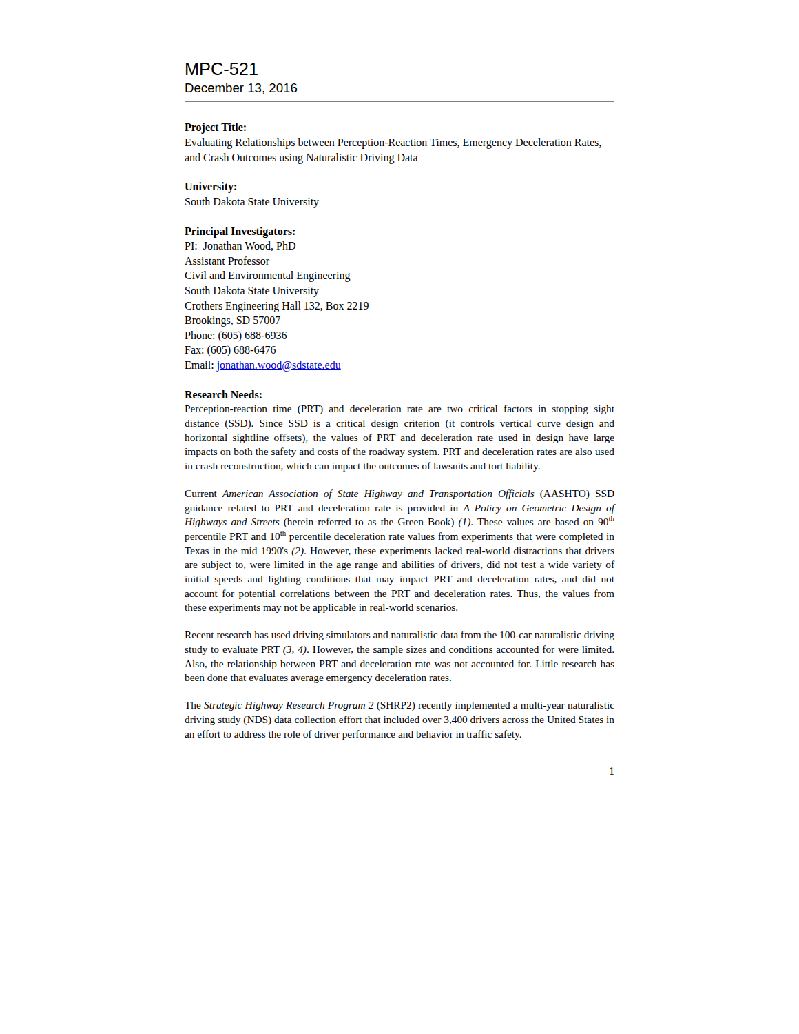MPC-521December 13, 2016
Project Title:
Evaluating Relationships between Perception-Reaction Times, Emergency Deceleration Rates, and Crash Outcomes using Naturalistic Driving Data
University:
South Dakota State University
Principal Investigators:
PI: Jonathan Wood, PhD
Assistant Professor
Civil and Environmental Engineering
South Dakota State University
Crothers Engineering Hall 132, Box 2219
Brookings, SD 57007
Phone: (605) 688-6936
Fax: (605) 688-6476
Email: jonathan.wood@sdstate.edu
Research Needs:
Perception-reaction time (PRT) and deceleration rate are two critical factors in stopping sight distance (SSD). Since SSD is a critical design criterion (it controls vertical curve design and horizontal sightline offsets), the values of PRT and deceleration rate used in design have large impacts on both the safety and costs of the roadway system. PRT and deceleration rates are also used in crash reconstruction, which can impact the outcomes of lawsuits and tort liability.
Current American Association of State Highway and Transportation Officials (AASHTO) SSD guidance related to PRT and deceleration rate is provided in A Policy on Geometric Design of Highways and Streets (herein referred to as the Green Book) (1). These values are based on 90th percentile PRT and 10th percentile deceleration rate values from experiments that were completed in Texas in the mid 1990's (2). However, these experiments lacked real-world distractions that drivers are subject to, were limited in the age range and abilities of drivers, did not test a wide variety of initial speeds and lighting conditions that may impact PRT and deceleration rates, and did not account for potential correlations between the PRT and deceleration rates. Thus, the values from these experiments may not be applicable in real-world scenarios.
Recent research has used driving simulators and naturalistic data from the 100-car naturalistic driving study to evaluate PRT (3, 4). However, the sample sizes and conditions accounted for were limited. Also, the relationship between PRT and deceleration rate was not accounted for. Little research has been done that evaluates average emergency deceleration rates.
The Strategic Highway Research Program 2 (SHRP2) recently implemented a multi-year naturalistic driving study (NDS) data collection effort that included over 3,400 drivers across the United States in an effort to address the role of driver performance and behavior in traffic safety.
1